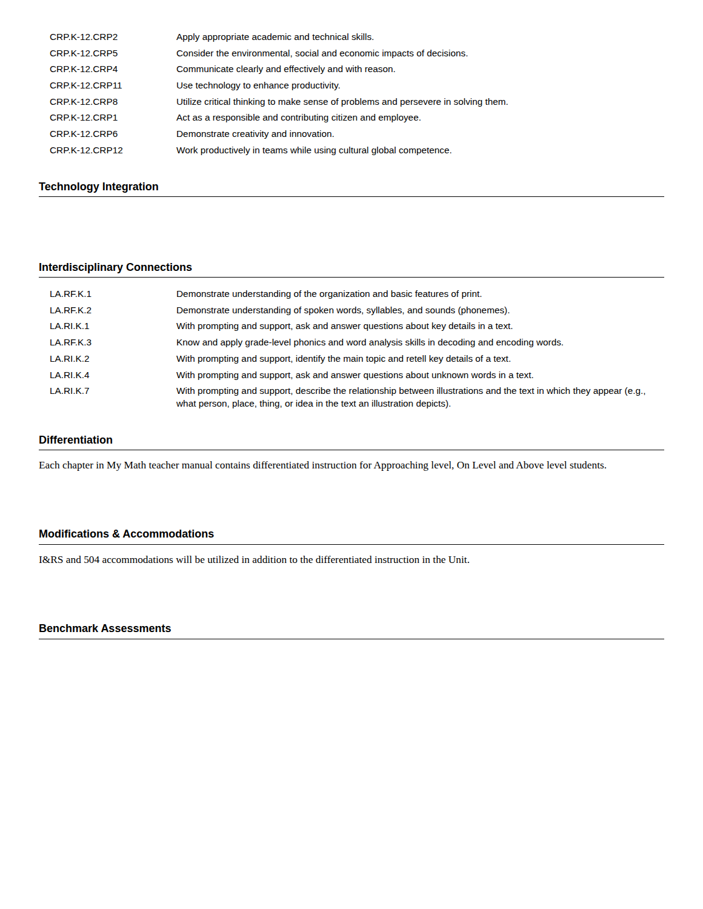| CRP.K-12.CRP2 | Apply appropriate academic and technical skills. |
| CRP.K-12.CRP5 | Consider the environmental, social and economic impacts of decisions. |
| CRP.K-12.CRP4 | Communicate clearly and effectively and with reason. |
| CRP.K-12.CRP11 | Use technology to enhance productivity. |
| CRP.K-12.CRP8 | Utilize critical thinking to make sense of problems and persevere in solving them. |
| CRP.K-12.CRP1 | Act as a responsible and contributing citizen and employee. |
| CRP.K-12.CRP6 | Demonstrate creativity and innovation. |
| CRP.K-12.CRP12 | Work productively in teams while using cultural global competence. |
Technology Integration
Interdisciplinary Connections
| LA.RF.K.1 | Demonstrate understanding of the organization and basic features of print. |
| LA.RF.K.2 | Demonstrate understanding of spoken words, syllables, and sounds (phonemes). |
| LA.RI.K.1 | With prompting and support, ask and answer questions about key details in a text. |
| LA.RF.K.3 | Know and apply grade-level phonics and word analysis skills in decoding and encoding words. |
| LA.RI.K.2 | With prompting and support, identify the main topic and retell key details of a text. |
| LA.RI.K.4 | With prompting and support, ask and answer questions about unknown words in a text. |
| LA.RI.K.7 | With prompting and support, describe the relationship between illustrations and the text in which they appear (e.g., what person, place, thing, or idea in the text an illustration depicts). |
Differentiation
Each chapter in My Math teacher manual contains differentiated instruction for Approaching level, On Level and Above level students.
Modifications & Accommodations
I&RS and 504 accommodations will be utilized in addition to the differentiated instruction in the Unit.
Benchmark Assessments